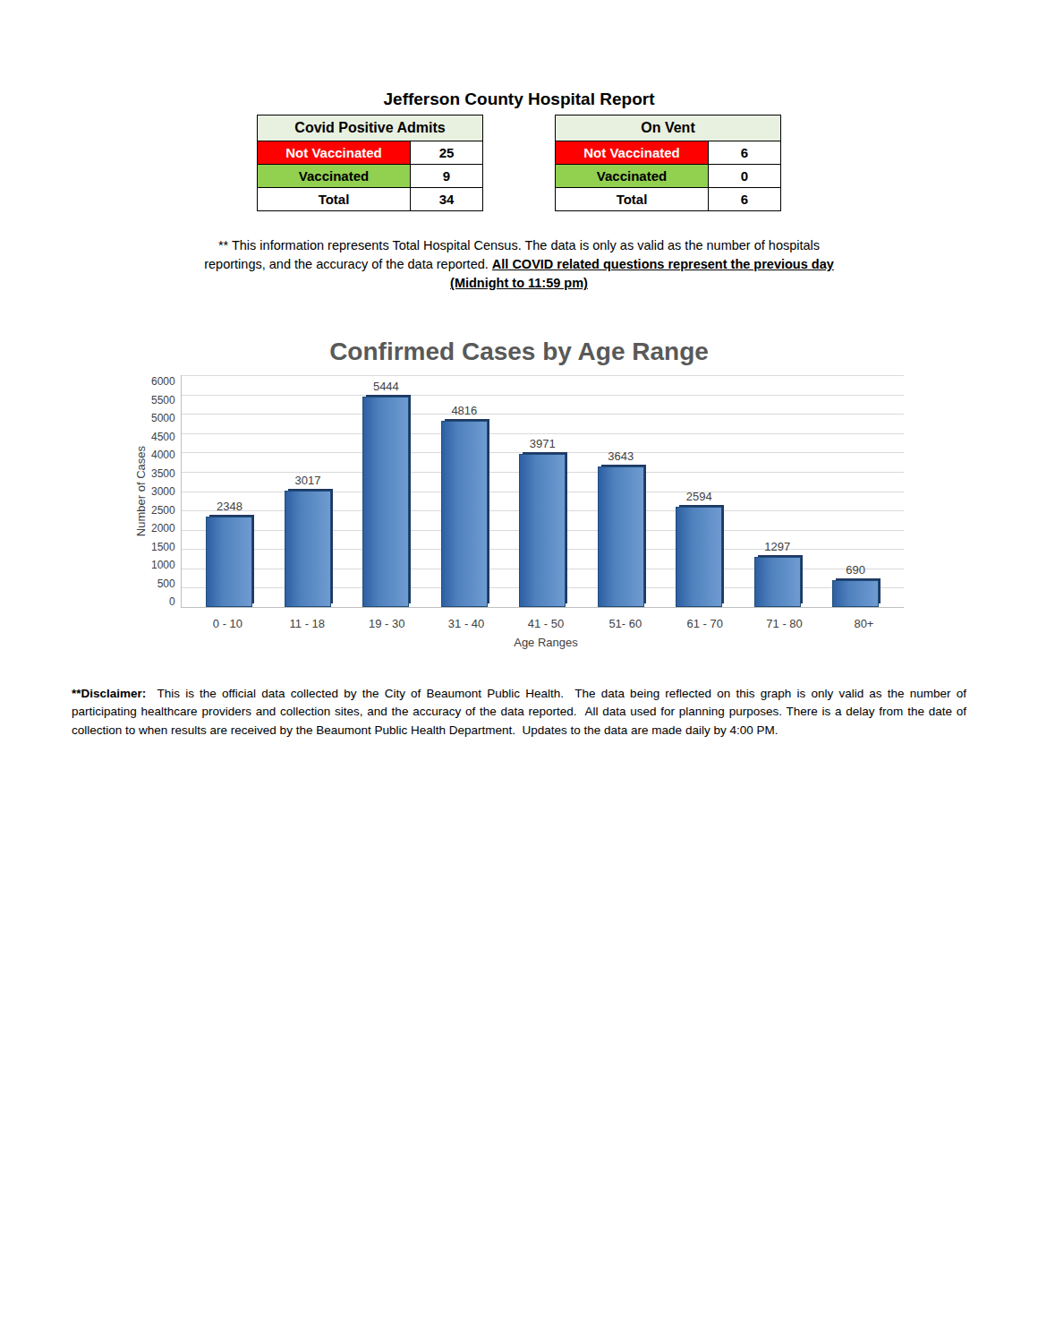Jefferson County Hospital Report
| Covid Positive Admits |
| --- |
| Not Vaccinated | 25 |
| Vaccinated | 9 |
| Total | 34 |
| On Vent |
| --- |
| Not Vaccinated | 6 |
| Vaccinated | 0 |
| Total | 6 |
** This information represents Total Hospital Census. The data is only as valid as the number of hospitals reportings, and the accuracy of the data reported. All COVID related questions represent the previous day (Midnight to 11:59 pm)
Confirmed Cases by Age Range
Number of Cases
6000 5500 5000 4500 4000 3500 3000 2500 2000 1500 1000 500 0
2348
3017
5444
4816
3971
3643
2594
1297
690
0 - 10 11 - 18 19 - 30 31 - 40 41 - 50 51- 60 61 - 70 71 - 80 80+
Age Ranges
**Disclaimer: This is the official data collected by the City of Beaumont Public Health. The data being reflected on this graph is only valid as the number of participating healthcare providers and collection sites, and the accuracy of the data reported. All data used for planning purposes. There is a delay from the date of collection to when results are received by the Beaumont Public Health Department. Updates to the data are made daily by 4:00 PM.